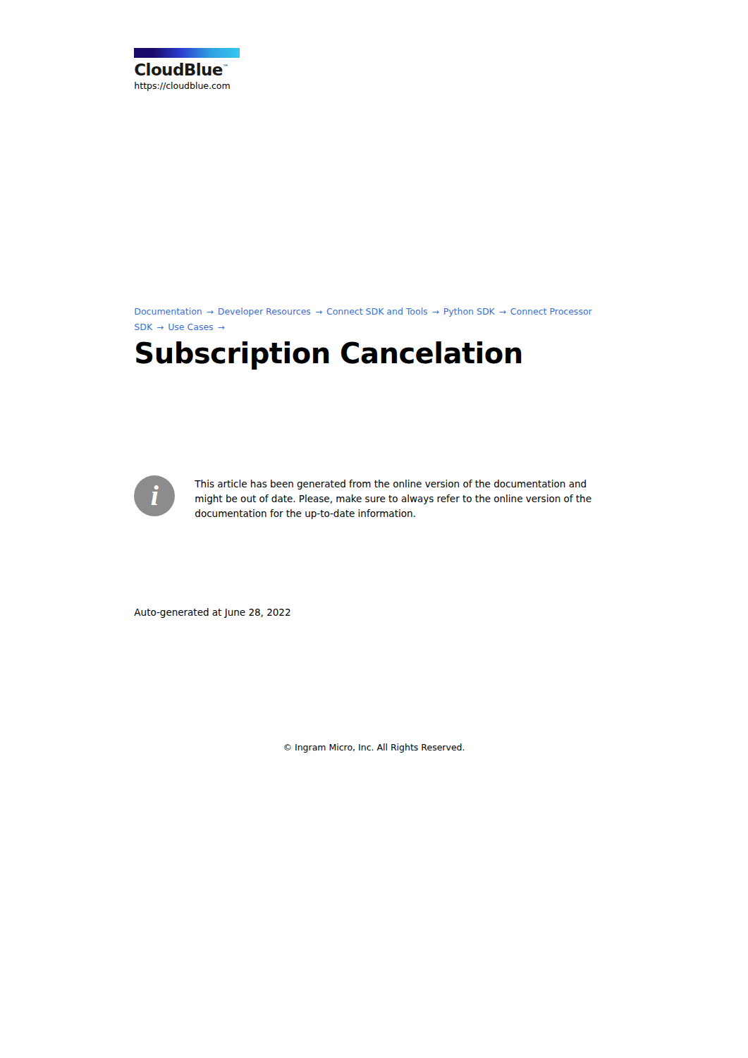CloudBlue™
https://cloudblue.com
Documentation→Developer Resources→Connect SDK and Tools→Python SDK→Connect Processor SDK→Use Cases→
Subscription Cancelation
i
This article has been generated from the online version of the documentation and might be out of date. Please, make sure to always refer to the online version of the documentation for the up-to-date information.
Auto-generated at June 28, 2022
© Ingram Micro, Inc. All Rights Reserved.